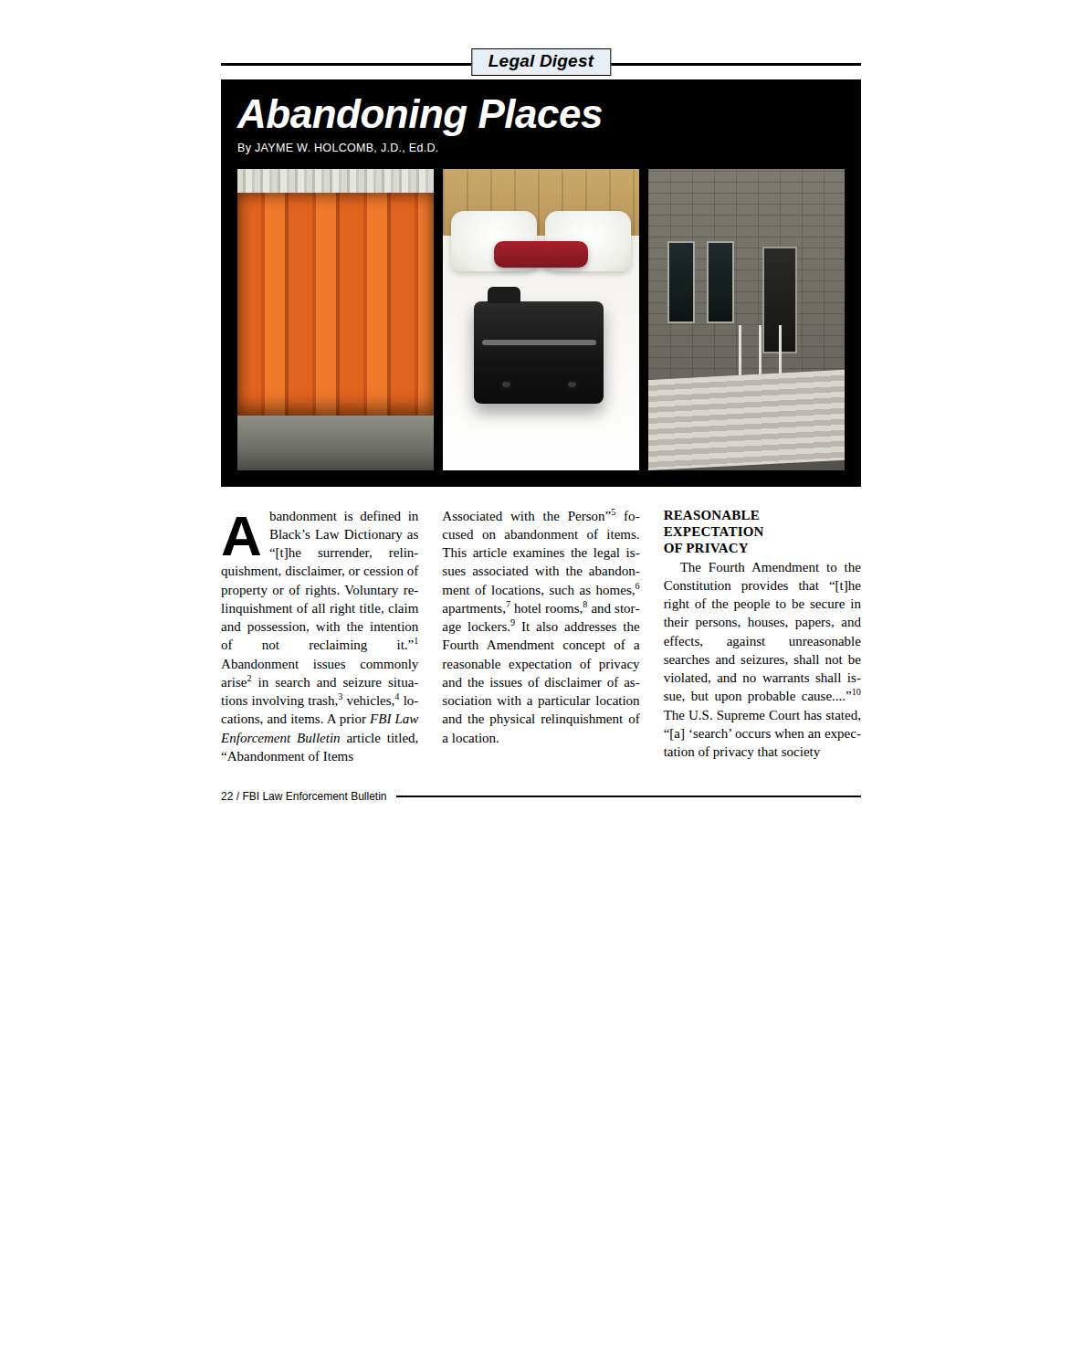Legal Digest
Abandoning Places
By JAYME W. HOLCOMB, J.D., Ed.D.
Abandonment is defined in Black’s Law Dictionary as “[t]he surrender, relinquishment, disclaimer, or cession of property or of rights. Voluntary relinquishment of all right title, claim and possession, with the intention of not reclaiming it.”1 Abandonment issues commonly arise2 in search and seizure situations involving trash,3 vehicles,4 locations, and items. A prior FBI Law Enforcement Bulletin article titled, “Abandonment of Items
Associated with the Person”5 focused on abandonment of items. This article examines the legal issues associated with the abandonment of locations, such as homes,6 apartments,7 hotel rooms,8 and storage lockers.9 It also addresses the Fourth Amendment concept of a reasonable expectation of privacy and the issues of disclaimer of association with a particular location and the physical relinquishment of a location.
Reasonable
Expectation
of Privacy
The Fourth Amendment to the Constitution provides that “[t]he right of the people to be secure in their persons, houses, papers, and effects, against unreasonable searches and seizures, shall not be violated, and no warrants shall issue, but upon probable cause....”10 The U.S. Supreme Court has stated, “[a] ‘search’ occurs when an expectation of privacy that society
22 / FBI Law Enforcement Bulletin